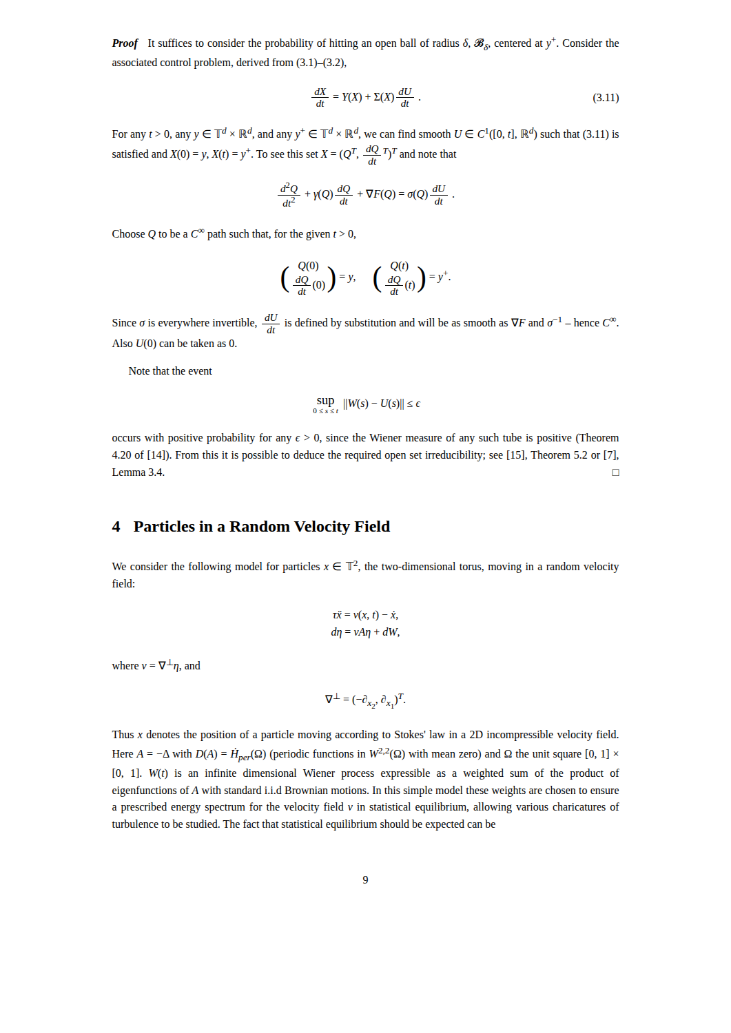Proof It suffices to consider the probability of hitting an open ball of radius δ, 𝓑δ, centered at y+. Consider the associated control problem, derived from (3.1)–(3.2),
dX dt = Y(X) + Σ(X)dU dt .
(3.11)
For any t > 0, any y ∈ 𝕋d × ℝd, and any y+ ∈ 𝕋d × ℝd, we can find smooth U ∈ C1([0, t], ℝd) such that (3.11) is satisfied and X(0) = y, X(t) = y+. To see this set X = (QT, dQ dtT)T and note that
d2Q dt2 + γ(Q)dQ dt + ∇F(Q) = σ(Q)dU dt .
Choose Q to be a C∞ path such that, for the given t > 0,
( Q(0) dQ dt(0) ) = y, ( Q(t) dQ dt(t) ) = y+.
Since σ is everywhere invertible, dU dt is defined by substitution and will be as smooth as ∇F and σ−1 – hence C∞. Also U(0) can be taken as 0.
Note that the event
sup 0 ≤ s ≤ t ||W(s) − U(s)|| ≤ ϵ
occurs with positive probability for any ϵ > 0, since the Wiener measure of any such tube is positive (Theorem 4.20 of [14]). From this it is possible to deduce the required open set irreducibility; see [15], Theorem 5.2 or [7], Lemma 3.4. □
4 Particles in a Random Velocity Field
We consider the following model for particles x ∈ 𝕋2, the two-dimensional torus, moving in a random velocity field:
τẍ = v(x, t) − ẋ,
dη = νAη + dW,
where v = ∇⊥η, and
∇⊥ = (−∂x2, ∂x1)T.
Thus x denotes the position of a particle moving according to Stokes' law in a 2D incompressible velocity field. Here A = −Δ with D(A) = Ḣper(Ω) (periodic functions in W2,2(Ω) with mean zero) and Ω the unit square [0, 1] × [0, 1]. W(t) is an infinite dimensional Wiener process expressible as a weighted sum of the product of eigenfunctions of A with standard i.i.d Brownian motions. In this simple model these weights are chosen to ensure a prescribed energy spectrum for the velocity field v in statistical equilibrium, allowing various charicatures of turbulence to be studied. The fact that statistical equilibrium should be expected can be
9